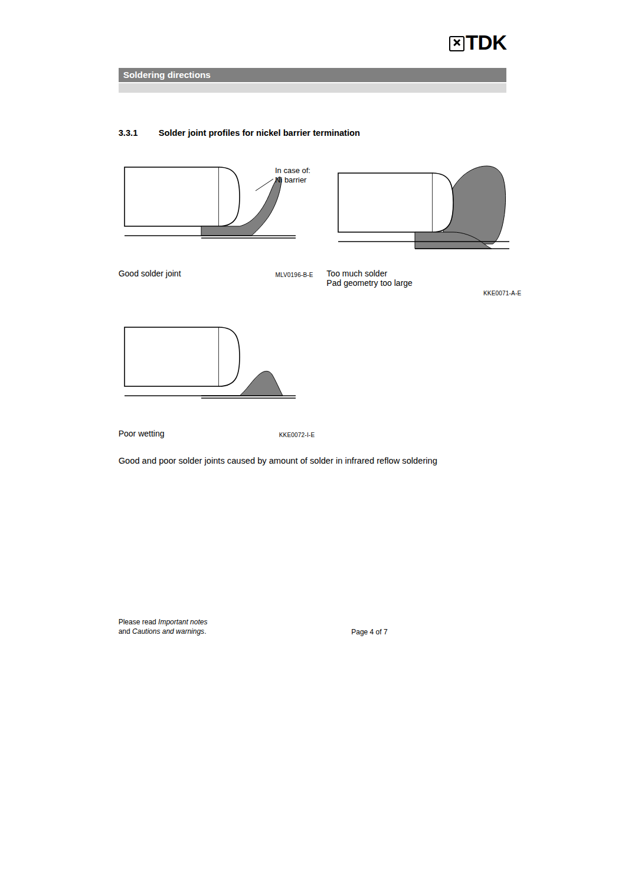TDK
Soldering directions
3.3.1 Solder joint profiles for nickel barrier termination
In case of: Ni barrier
Good solder joint MLV0196-B-E
Too much solder
Pad geometry too large
KKE0071-A-E
Poor wetting KKE0072-I-E
Good and poor solder joints caused by amount of solder in infrared reflow soldering
Please read Important notes
and Cautions and warnings.
Page 4 of 7